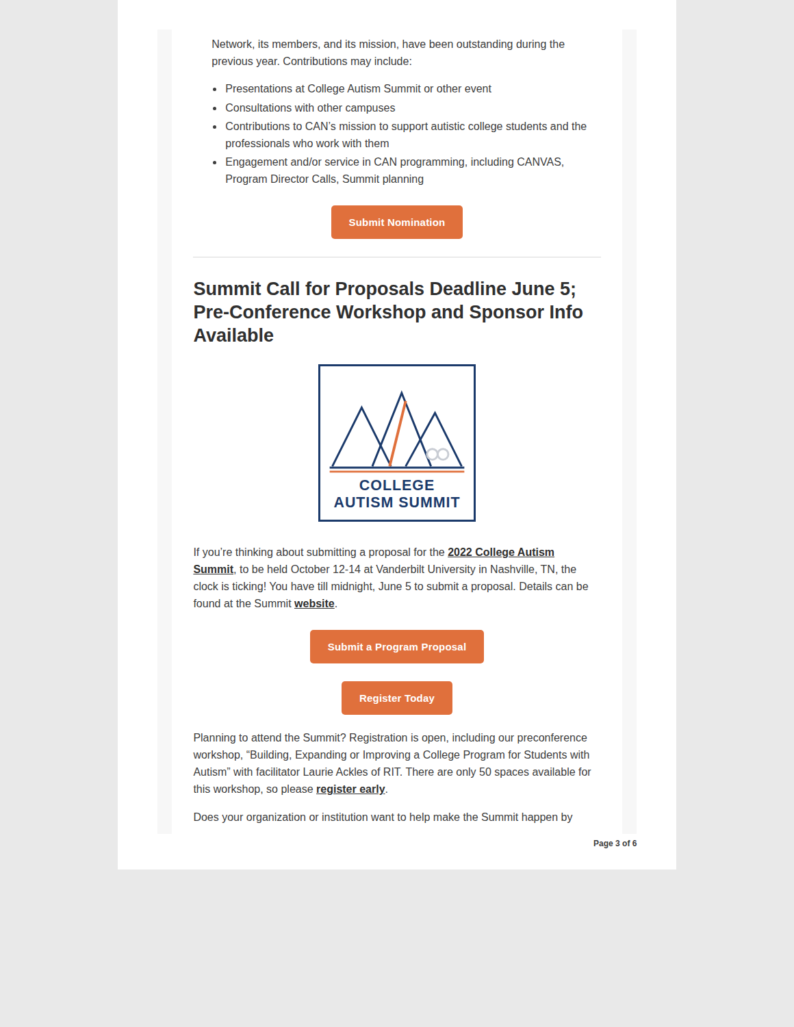Network, its members, and its mission, have been outstanding during the previous year. Contributions may include:
Presentations at College Autism Summit or other event
Consultations with other campuses
Contributions to CAN’s mission to support autistic college students and the professionals who work with them
Engagement and/or service in CAN programming, including CANVAS, Program Director Calls, Summit planning
Submit Nomination
Summit Call for Proposals Deadline June 5; Pre-Conference Workshop and Sponsor Info Available
COLLEGE AUTISM SUMMIT
If you’re thinking about submitting a proposal for the 2022 College Autism Summit, to be held October 12-14 at Vanderbilt University in Nashville, TN, the clock is ticking! You have till midnight, June 5 to submit a proposal. Details can be found at the Summit website.
Submit a Program Proposal
Register Today
Planning to attend the Summit? Registration is open, including our preconference workshop, “Building, Expanding or Improving a College Program for Students with Autism” with facilitator Laurie Ackles of RIT. There are only 50 spaces available for this workshop, so please register early.
Does your organization or institution want to help make the Summit happen by
Page 3 of 6